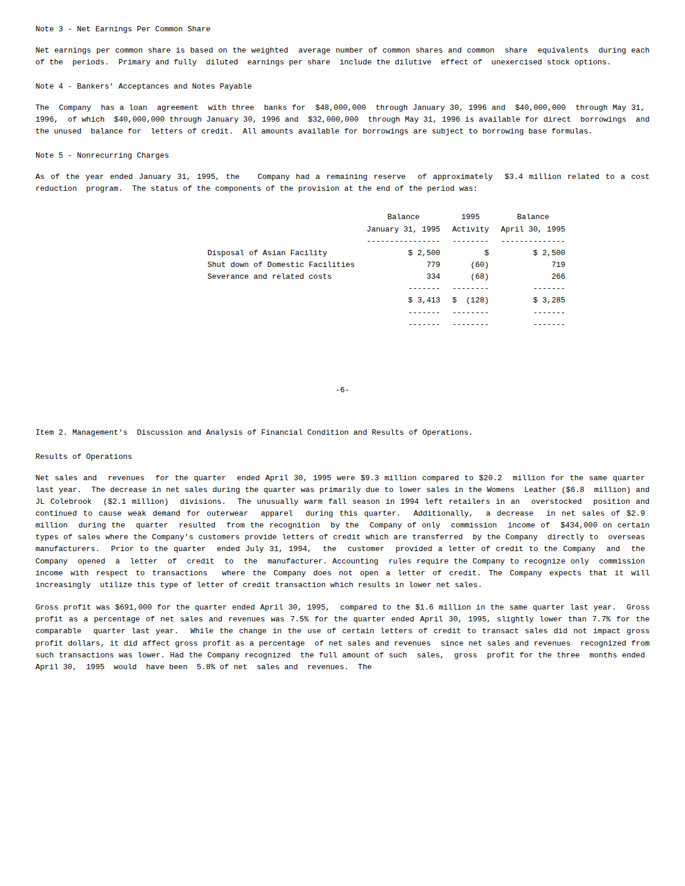Note 3 - Net Earnings Per Common Share
Net earnings per common share is based on the weighted average number of common shares and common share equivalents during each of the periods. Primary and fully diluted earnings per share include the dilutive effect of unexercised stock options.
Note 4 - Bankers' Acceptances and Notes Payable
The Company has a loan agreement with three banks for $48,000,000 through January 30, 1996 and $40,000,000 through May 31, 1996, of which $40,000,000 through January 30, 1996 and $32,000,000 through May 31, 1996 is available for direct borrowings and the unused balance for letters of credit. All amounts available for borrowings are subject to borrowing base formulas.
Note 5 - Nonrecurring Charges
As of the year ended January 31, 1995, the Company had a remaining reserve of approximately $3.4 million related to a cost reduction program. The status of the components of the provision at the end of the period was:
| | Balance | 1995 | Balance |
| --- | --- | --- | --- |
| | January 31, 1995 | Activity | April 30, 1995 |
| | ---------------- | -------- | -------------- |
| Disposal of Asian Facility | $ 2,500 | $ | $ 2,500 |
| Shut down of Domestic Facilities | 779 | (60) | 719 |
| Severance and related costs | 334 | (68) | 266 |
| | ------- | -------- | ------- |
| | $ 3,413 | $ (128) | $ 3,285 |
| | ------- | -------- | ------- |
| | ------- | -------- | ------- |
-6-
Item 2. Management's Discussion and Analysis of Financial Condition and Results of Operations.
Results of Operations
Net sales and revenues for the quarter ended April 30, 1995 were $9.3 million compared to $20.2 million for the same quarter last year. The decrease in net sales during the quarter was primarily due to lower sales in the Womens Leather ($6.8 million) and JL Colebrook ($2.1 million) divisions. The unusually warm fall season in 1994 left retailers in an overstocked position and continued to cause weak demand for outerwear apparel during this quarter. Additionally, a decrease in net sales of $2.9 million during the quarter resulted from the recognition by the Company of only commission income of $434,000 on certain types of sales where the Company's customers provide letters of credit which are transferred by the Company directly to overseas manufacturers. Prior to the quarter ended July 31, 1994, the customer provided a letter of credit to the Company and the Company opened a letter of credit to the manufacturer. Accounting rules require the Company to recognize only commission income with respect to transactions where the Company does not open a letter of credit. The Company expects that it will increasingly utilize this type of letter of credit transaction which results in lower net sales.
Gross profit was $691,000 for the quarter ended April 30, 1995, compared to the $1.6 million in the same quarter last year. Gross profit as a percentage of net sales and revenues was 7.5% for the quarter ended April 30, 1995, slightly lower than 7.7% for the comparable quarter last year. While the change in the use of certain letters of credit to transact sales did not impact gross profit dollars, it did affect gross profit as a percentage of net sales and revenues since net sales and revenues recognized from such transactions was lower. Had the Company recognized the full amount of such sales, gross profit for the three months ended April 30, 1995 would have been 5.8% of net sales and revenues. The